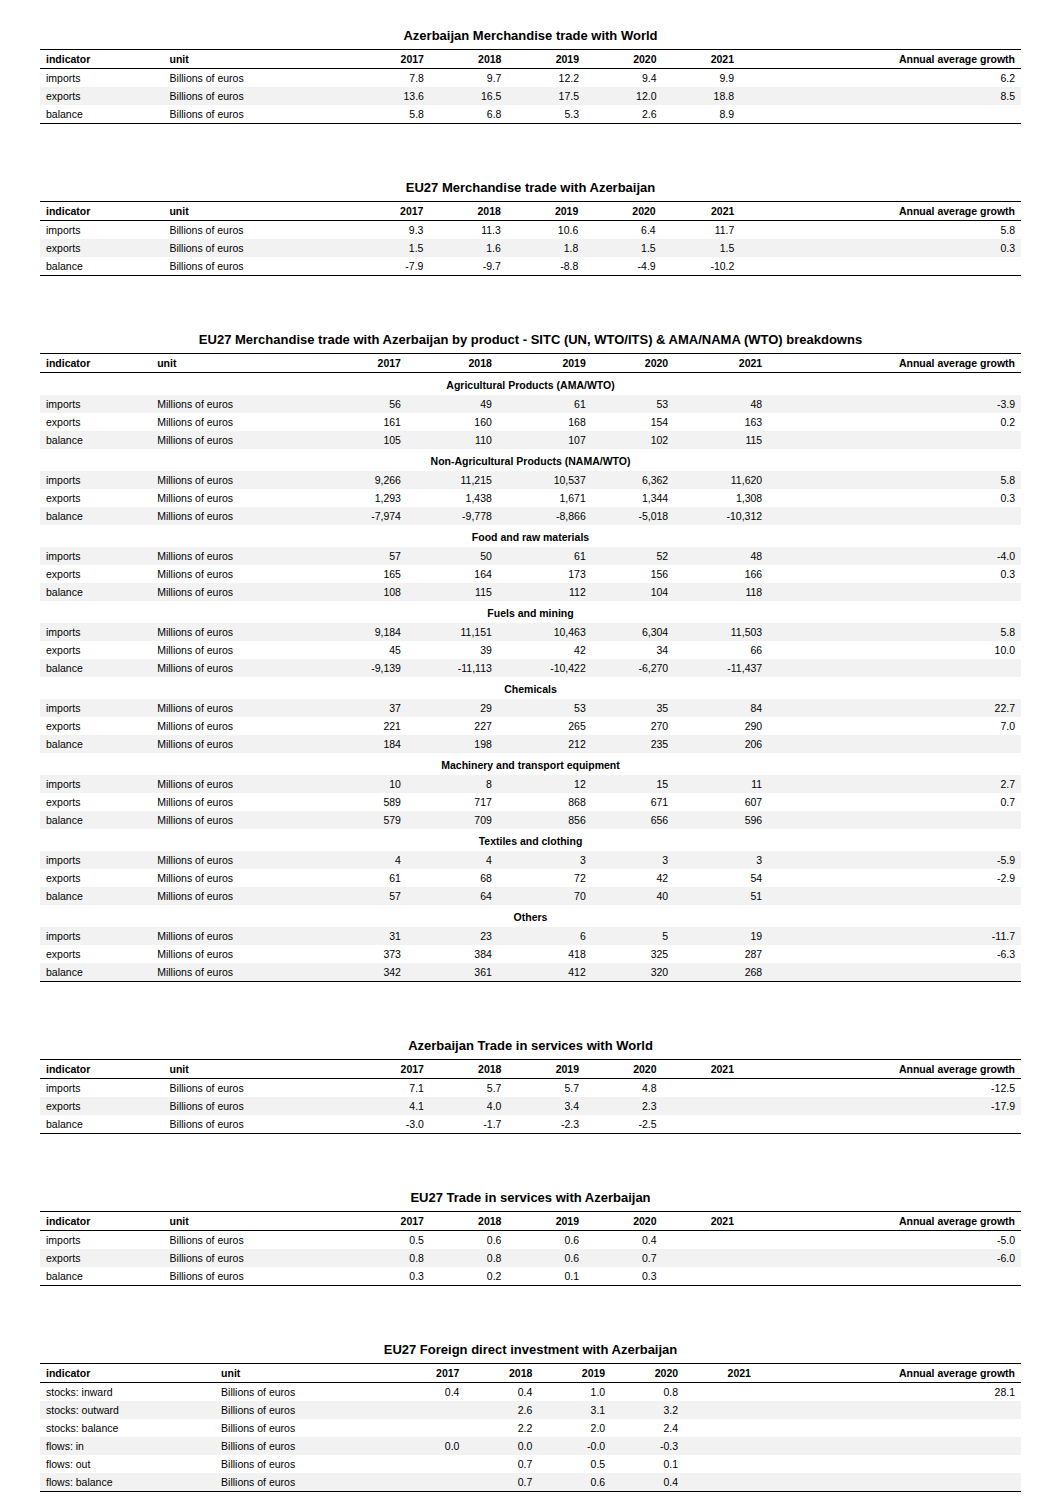Azerbaijan Merchandise trade with World
| indicator | unit | 2017 | 2018 | 2019 | 2020 | 2021 | Annual average growth |
| --- | --- | --- | --- | --- | --- | --- | --- |
| imports | Billions of euros | 7.8 | 9.7 | 12.2 | 9.4 | 9.9 | 6.2 |
| exports | Billions of euros | 13.6 | 16.5 | 17.5 | 12.0 | 18.8 | 8.5 |
| balance | Billions of euros | 5.8 | 6.8 | 5.3 | 2.6 | 8.9 | |
EU27 Merchandise trade with Azerbaijan
| indicator | unit | 2017 | 2018 | 2019 | 2020 | 2021 | Annual average growth |
| --- | --- | --- | --- | --- | --- | --- | --- |
| imports | Billions of euros | 9.3 | 11.3 | 10.6 | 6.4 | 11.7 | 5.8 |
| exports | Billions of euros | 1.5 | 1.6 | 1.8 | 1.5 | 1.5 | 0.3 |
| balance | Billions of euros | -7.9 | -9.7 | -8.8 | -4.9 | -10.2 | |
EU27 Merchandise trade with Azerbaijan by product - SITC (UN, WTO/ITS) & AMA/NAMA (WTO) breakdowns
| indicator | unit | 2017 | 2018 | 2019 | 2020 | 2021 | Annual average growth |
| --- | --- | --- | --- | --- | --- | --- | --- |
| Agricultural Products (AMA/WTO) |
| imports | Millions of euros | 56 | 49 | 61 | 53 | 48 | -3.9 |
| exports | Millions of euros | 161 | 160 | 168 | 154 | 163 | 0.2 |
| balance | Millions of euros | 105 | 110 | 107 | 102 | 115 | |
| Non-Agricultural Products (NAMA/WTO) |
| imports | Millions of euros | 9,266 | 11,215 | 10,537 | 6,362 | 11,620 | 5.8 |
| exports | Millions of euros | 1,293 | 1,438 | 1,671 | 1,344 | 1,308 | 0.3 |
| balance | Millions of euros | -7,974 | -9,778 | -8,866 | -5,018 | -10,312 | |
| Food and raw materials |
| imports | Millions of euros | 57 | 50 | 61 | 52 | 48 | -4.0 |
| exports | Millions of euros | 165 | 164 | 173 | 156 | 166 | 0.3 |
| balance | Millions of euros | 108 | 115 | 112 | 104 | 118 | |
| Fuels and mining |
| imports | Millions of euros | 9,184 | 11,151 | 10,463 | 6,304 | 11,503 | 5.8 |
| exports | Millions of euros | 45 | 39 | 42 | 34 | 66 | 10.0 |
| balance | Millions of euros | -9,139 | -11,113 | -10,422 | -6,270 | -11,437 | |
| Chemicals |
| imports | Millions of euros | 37 | 29 | 53 | 35 | 84 | 22.7 |
| exports | Millions of euros | 221 | 227 | 265 | 270 | 290 | 7.0 |
| balance | Millions of euros | 184 | 198 | 212 | 235 | 206 | |
| Machinery and transport equipment |
| imports | Millions of euros | 10 | 8 | 12 | 15 | 11 | 2.7 |
| exports | Millions of euros | 589 | 717 | 868 | 671 | 607 | 0.7 |
| balance | Millions of euros | 579 | 709 | 856 | 656 | 596 | |
| Textiles and clothing |
| imports | Millions of euros | 4 | 4 | 3 | 3 | 3 | -5.9 |
| exports | Millions of euros | 61 | 68 | 72 | 42 | 54 | -2.9 |
| balance | Millions of euros | 57 | 64 | 70 | 40 | 51 | |
| Others |
| imports | Millions of euros | 31 | 23 | 6 | 5 | 19 | -11.7 |
| exports | Millions of euros | 373 | 384 | 418 | 325 | 287 | -6.3 |
| balance | Millions of euros | 342 | 361 | 412 | 320 | 268 | |
Azerbaijan Trade in services with World
| indicator | unit | 2017 | 2018 | 2019 | 2020 | 2021 | Annual average growth |
| --- | --- | --- | --- | --- | --- | --- | --- |
| imports | Billions of euros | 7.1 | 5.7 | 5.7 | 4.8 | | -12.5 |
| exports | Billions of euros | 4.1 | 4.0 | 3.4 | 2.3 | | -17.9 |
| balance | Billions of euros | -3.0 | -1.7 | -2.3 | -2.5 | | |
EU27 Trade in services with Azerbaijan
| indicator | unit | 2017 | 2018 | 2019 | 2020 | 2021 | Annual average growth |
| --- | --- | --- | --- | --- | --- | --- | --- |
| imports | Billions of euros | 0.5 | 0.6 | 0.6 | 0.4 | | -5.0 |
| exports | Billions of euros | 0.8 | 0.8 | 0.6 | 0.7 | | -6.0 |
| balance | Billions of euros | 0.3 | 0.2 | 0.1 | 0.3 | | |
EU27 Foreign direct investment with Azerbaijan
| indicator | unit | 2017 | 2018 | 2019 | 2020 | 2021 | Annual average growth |
| --- | --- | --- | --- | --- | --- | --- | --- |
| stocks: inward | Billions of euros | 0.4 | 0.4 | 1.0 | 0.8 | | 28.1 |
| stocks: outward | Billions of euros | | 2.6 | 3.1 | 3.2 | | |
| stocks: balance | Billions of euros | | 2.2 | 2.0 | 2.4 | | |
| flows: in | Billions of euros | 0.0 | 0.0 | -0.0 | -0.3 | | |
| flows: out | Billions of euros | | 0.7 | 0.5 | 0.1 | | |
| flows: balance | Billions of euros | | 0.7 | 0.6 | 0.4 | | |